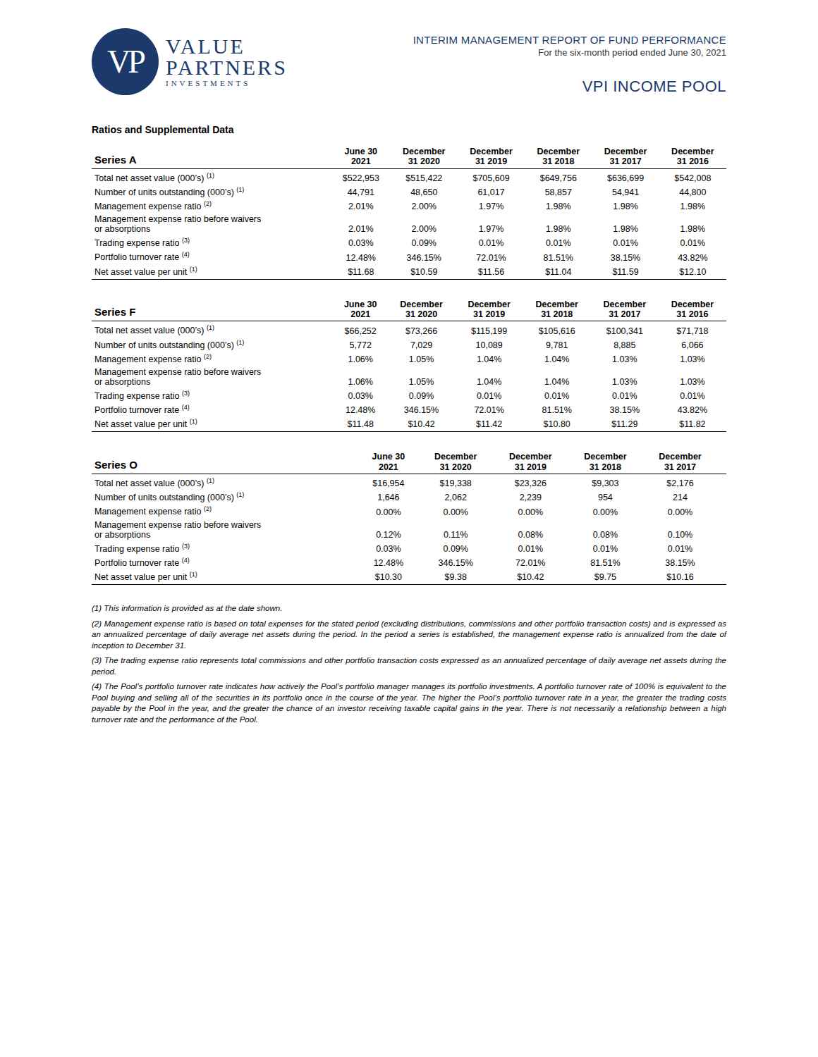VP
VALUE PARTNERS INVESTMENTS
INTERIM MANAGEMENT REPORT OF FUND PERFORMANCE
For the six-month period ended June 30, 2021
VPI INCOME POOL
Ratios and Supplemental Data
| Series A | June 30 2021 | December 31 2020 | December 31 2019 | December 31 2018 | December 31 2017 | December 31 2016 |
| --- | --- | --- | --- | --- | --- | --- |
| Total net asset value (000’s) (1) | $522,953 | $515,422 | $705,609 | $649,756 | $636,699 | $542,008 |
| Number of units outstanding (000’s) (1) | 44,791 | 48,650 | 61,017 | 58,857 | 54,941 | 44,800 |
| Management expense ratio (2) | 2.01% | 2.00% | 1.97% | 1.98% | 1.98% | 1.98% |
| Management expense ratio before waivers or absorptions | 2.01% | 2.00% | 1.97% | 1.98% | 1.98% | 1.98% |
| Trading expense ratio (3) | 0.03% | 0.09% | 0.01% | 0.01% | 0.01% | 0.01% |
| Portfolio turnover rate (4) | 12.48% | 346.15% | 72.01% | 81.51% | 38.15% | 43.82% |
| Net asset value per unit (1) | $11.68 | $10.59 | $11.56 | $11.04 | $11.59 | $12.10 |
| Series F | June 30 2021 | December 31 2020 | December 31 2019 | December 31 2018 | December 31 2017 | December 31 2016 |
| --- | --- | --- | --- | --- | --- | --- |
| Total net asset value (000’s) (1) | $66,252 | $73,266 | $115,199 | $105,616 | $100,341 | $71,718 |
| Number of units outstanding (000’s) (1) | 5,772 | 7,029 | 10,089 | 9,781 | 8,885 | 6,066 |
| Management expense ratio (2) | 1.06% | 1.05% | 1.04% | 1.04% | 1.03% | 1.03% |
| Management expense ratio before waivers or absorptions | 1.06% | 1.05% | 1.04% | 1.04% | 1.03% | 1.03% |
| Trading expense ratio (3) | 0.03% | 0.09% | 0.01% | 0.01% | 0.01% | 0.01% |
| Portfolio turnover rate (4) | 12.48% | 346.15% | 72.01% | 81.51% | 38.15% | 43.82% |
| Net asset value per unit (1) | $11.48 | $10.42 | $11.42 | $10.80 | $11.29 | $11.82 |
| Series O | June 30 2021 | December 31 2020 | December 31 2019 | December 31 2018 | December 31 2017 | |
| --- | --- | --- | --- | --- | --- | --- |
| Total net asset value (000’s) (1) | $16,954 | $19,338 | $23,326 | $9,303 | $2,176 | |
| Number of units outstanding (000’s) (1) | 1,646 | 2,062 | 2,239 | 954 | 214 | |
| Management expense ratio (2) | 0.00% | 0.00% | 0.00% | 0.00% | 0.00% | |
| Management expense ratio before waivers or absorptions | 0.12% | 0.11% | 0.08% | 0.08% | 0.10% | |
| Trading expense ratio (3) | 0.03% | 0.09% | 0.01% | 0.01% | 0.01% | |
| Portfolio turnover rate (4) | 12.48% | 346.15% | 72.01% | 81.51% | 38.15% | |
| Net asset value per unit (1) | $10.30 | $9.38 | $10.42 | $9.75 | $10.16 | |
(1) This information is provided as at the date shown.
(2) Management expense ratio is based on total expenses for the stated period (excluding distributions, commissions and other portfolio transaction costs) and is expressed as an annualized percentage of daily average net assets during the period. In the period a series is established, the management expense ratio is annualized from the date of inception to December 31.
(3) The trading expense ratio represents total commissions and other portfolio transaction costs expressed as an annualized percentage of daily average net assets during the period.
(4) The Pool’s portfolio turnover rate indicates how actively the Pool’s portfolio manager manages its portfolio investments. A portfolio turnover rate of 100% is equivalent to the Pool buying and selling all of the securities in its portfolio once in the course of the year. The higher the Pool’s portfolio turnover rate in a year, the greater the trading costs payable by the Pool in the year, and the greater the chance of an investor receiving taxable capital gains in the year. There is not necessarily a relationship between a high turnover rate and the performance of the Pool.